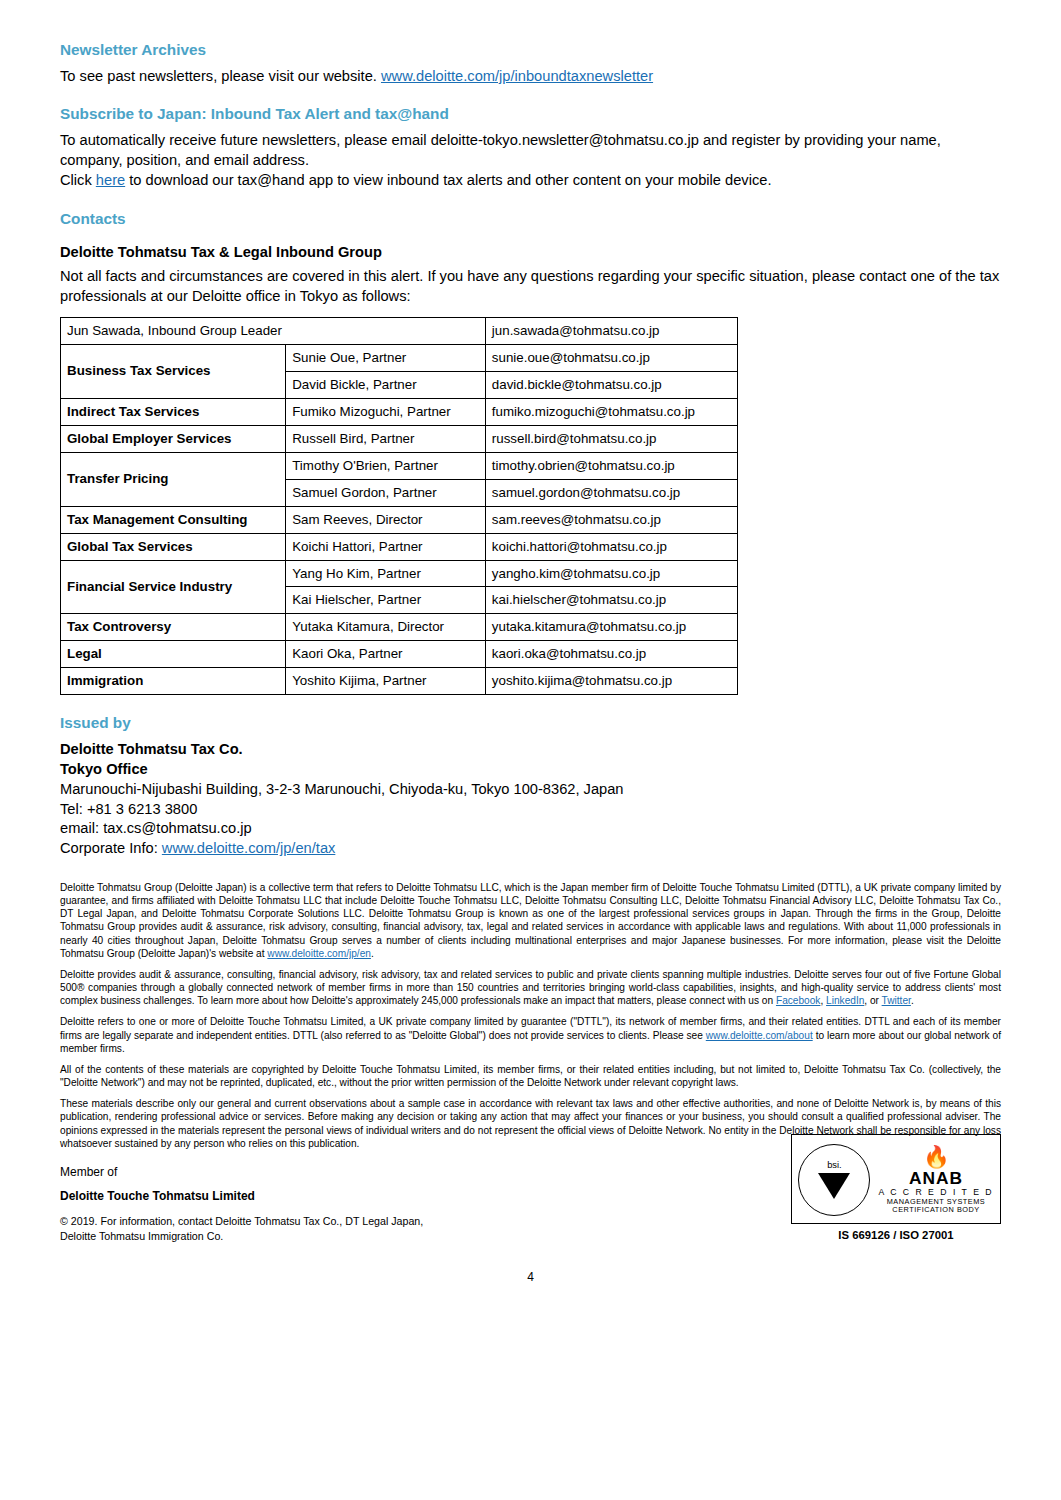Newsletter Archives
To see past newsletters, please visit our website. www.deloitte.com/jp/inboundtaxnewsletter
Subscribe to Japan: Inbound Tax Alert and tax@hand
To automatically receive future newsletters, please email deloitte-tokyo.newsletter@tohmatsu.co.jp and register by providing your name, company, position, and email address.
Click here to download our tax@hand app to view inbound tax alerts and other content on your mobile device.
Contacts
Deloitte Tohmatsu Tax & Legal Inbound Group
Not all facts and circumstances are covered in this alert. If you have any questions regarding your specific situation, please contact one of the tax professionals at our Deloitte office in Tokyo as follows:
| Jun Sawada, Inbound Group Leader | jun.sawada@tohmatsu.co.jp |
| Business Tax Services | Sunie Oue, Partner | sunie.oue@tohmatsu.co.jp |
| David Bickle, Partner | david.bickle@tohmatsu.co.jp |
| Indirect Tax Services | Fumiko Mizoguchi, Partner | fumiko.mizoguchi@tohmatsu.co.jp |
| Global Employer Services | Russell Bird, Partner | russell.bird@tohmatsu.co.jp |
| Transfer Pricing | Timothy O'Brien, Partner | timothy.obrien@tohmatsu.co.jp |
| Samuel Gordon, Partner | samuel.gordon@tohmatsu.co.jp |
| Tax Management Consulting | Sam Reeves, Director | sam.reeves@tohmatsu.co.jp |
| Global Tax Services | Koichi Hattori, Partner | koichi.hattori@tohmatsu.co.jp |
| Financial Service Industry | Yang Ho Kim, Partner | yangho.kim@tohmatsu.co.jp |
| Kai Hielscher, Partner | kai.hielscher@tohmatsu.co.jp |
| Tax Controversy | Yutaka Kitamura, Director | yutaka.kitamura@tohmatsu.co.jp |
| Legal | Kaori Oka, Partner | kaori.oka@tohmatsu.co.jp |
| Immigration | Yoshito Kijima, Partner | yoshito.kijima@tohmatsu.co.jp |
Issued by
Deloitte Tohmatsu Tax Co.
Tokyo Office
Marunouchi-Nijubashi Building, 3-2-3 Marunouchi, Chiyoda-ku, Tokyo 100-8362, Japan
Tel: +81 3 6213 3800
email: tax.cs@tohmatsu.co.jp
Corporate Info: www.deloitte.com/jp/en/tax
Deloitte Tohmatsu Group (Deloitte Japan) is a collective term that refers to Deloitte Tohmatsu LLC, which is the Japan member firm of Deloitte Touche Tohmatsu Limited (DTTL), a UK private company limited by guarantee, and firms affiliated with Deloitte Tohmatsu LLC that include Deloitte Touche Tohmatsu LLC, Deloitte Tohmatsu Consulting LLC, Deloitte Tohmatsu Financial Advisory LLC, Deloitte Tohmatsu Tax Co., DT Legal Japan, and Deloitte Tohmatsu Corporate Solutions LLC. Deloitte Tohmatsu Group is known as one of the largest professional services groups in Japan. Through the firms in the Group, Deloitte Tohmatsu Group provides audit & assurance, risk advisory, consulting, financial advisory, tax, legal and related services in accordance with applicable laws and regulations. With about 11,000 professionals in nearly 40 cities throughout Japan, Deloitte Tohmatsu Group serves a number of clients including multinational enterprises and major Japanese businesses. For more information, please visit the Deloitte Tohmatsu Group (Deloitte Japan)'s website at www.deloitte.com/jp/en.
Deloitte provides audit & assurance, consulting, financial advisory, risk advisory, tax and related services to public and private clients spanning multiple industries. Deloitte serves four out of five Fortune Global 500® companies through a globally connected network of member firms in more than 150 countries and territories bringing world-class capabilities, insights, and high-quality service to address clients' most complex business challenges. To learn more about how Deloitte's approximately 245,000 professionals make an impact that matters, please connect with us on Facebook, LinkedIn, or Twitter.
Deloitte refers to one or more of Deloitte Touche Tohmatsu Limited, a UK private company limited by guarantee ("DTTL"), its network of member firms, and their related entities. DTTL and each of its member firms are legally separate and independent entities. DTTL (also referred to as "Deloitte Global") does not provide services to clients. Please see www.deloitte.com/about to learn more about our global network of member firms.
All of the contents of these materials are copyrighted by Deloitte Touche Tohmatsu Limited, its member firms, or their related entities including, but not limited to, Deloitte Tohmatsu Tax Co. (collectively, the "Deloitte Network") and may not be reprinted, duplicated, etc., without the prior written permission of the Deloitte Network under relevant copyright laws.
These materials describe only our general and current observations about a sample case in accordance with relevant tax laws and other effective authorities, and none of Deloitte Network is, by means of this publication, rendering professional advice or services. Before making any decision or taking any action that may affect your finances or your business, you should consult a qualified professional adviser. The opinions expressed in the materials represent the personal views of individual writers and do not represent the official views of Deloitte Network. No entity in the Deloitte Network shall be responsible for any loss whatsoever sustained by any person who relies on this publication.
Member of
Deloitte Touche Tohmatsu Limited
© 2019. For information, contact Deloitte Tohmatsu Tax Co., DT Legal Japan,
Deloitte Tohmatsu Immigration Co.
bsi.
🔥
ANAB
A C C R E D I T E D
MANAGEMENT SYSTEMS
CERTIFICATION BODY
IS 669126 / ISO 27001
4